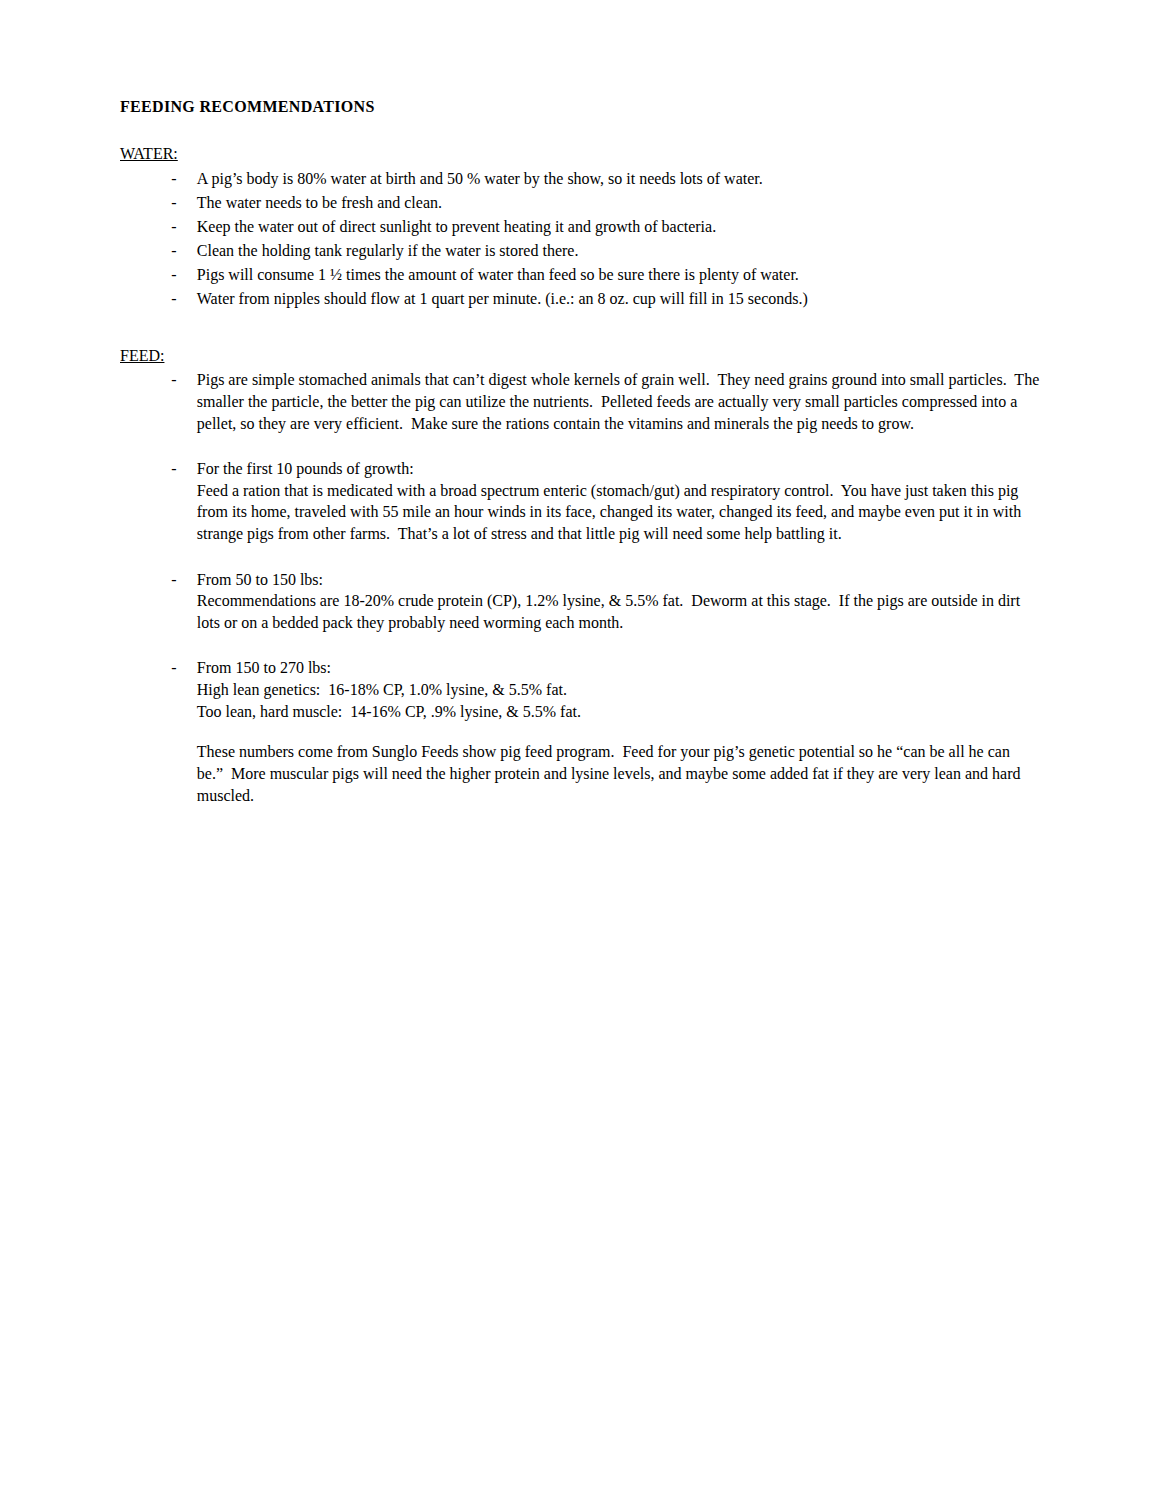FEEDING RECOMMENDATIONS
WATER:
A pig’s body is 80% water at birth and 50 % water by the show, so it needs lots of water.
The water needs to be fresh and clean.
Keep the water out of direct sunlight to prevent heating it and growth of bacteria.
Clean the holding tank regularly if the water is stored there.
Pigs will consume 1 ½ times the amount of water than feed so be sure there is plenty of water.
Water from nipples should flow at 1 quart per minute. (i.e.: an 8 oz. cup will fill in 15 seconds.)
FEED:
Pigs are simple stomached animals that can’t digest whole kernels of grain well. They need grains ground into small particles. The smaller the particle, the better the pig can utilize the nutrients. Pelleted feeds are actually very small particles compressed into a pellet, so they are very efficient. Make sure the rations contain the vitamins and minerals the pig needs to grow.
For the first 10 pounds of growth:
Feed a ration that is medicated with a broad spectrum enteric (stomach/gut) and respiratory control. You have just taken this pig from its home, traveled with 55 mile an hour winds in its face, changed its water, changed its feed, and maybe even put it in with strange pigs from other farms. That’s a lot of stress and that little pig will need some help battling it.
From 50 to 150 lbs:
Recommendations are 18-20% crude protein (CP), 1.2% lysine, & 5.5% fat. Deworm at this stage. If the pigs are outside in dirt lots or on a bedded pack they probably need worming each month.
From 150 to 270 lbs:
High lean genetics: 16-18% CP, 1.0% lysine, & 5.5% fat.
Too lean, hard muscle: 14-16% CP, .9% lysine, & 5.5% fat.
These numbers come from Sunglo Feeds show pig feed program. Feed for your pig’s genetic potential so he “can be all he can be.” More muscular pigs will need the higher protein and lysine levels, and maybe some added fat if they are very lean and hard muscled.